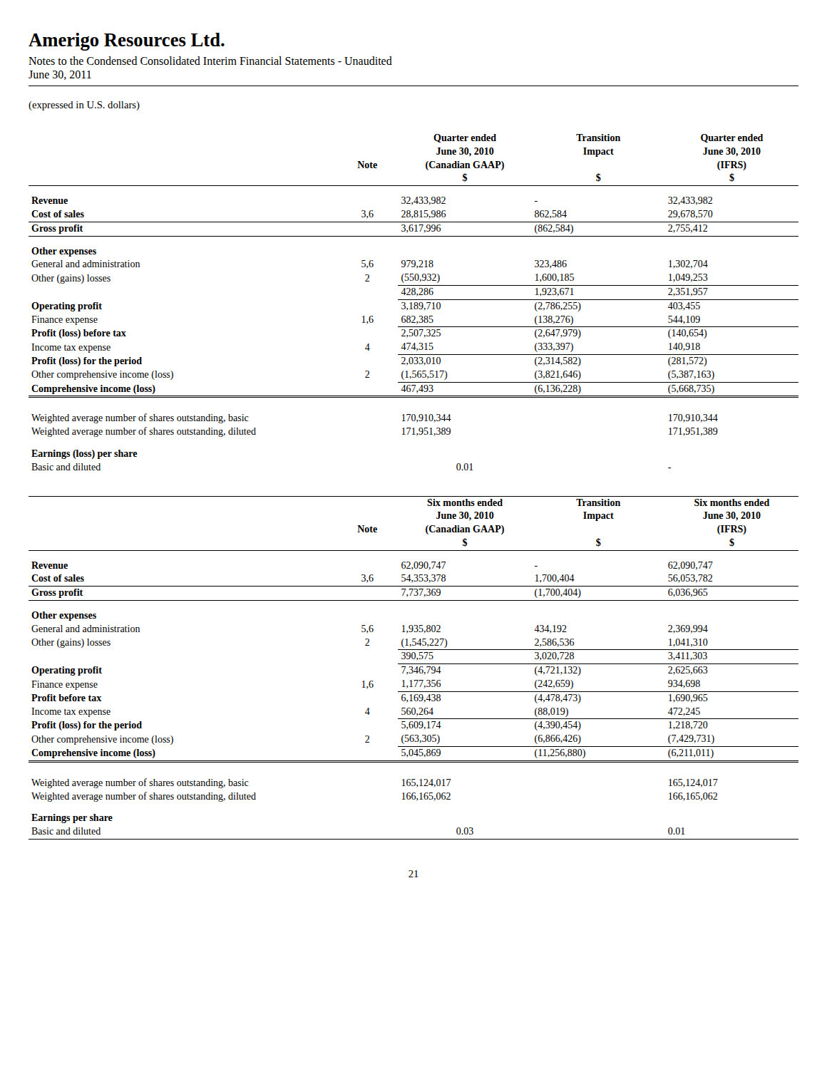Amerigo Resources Ltd.
Notes to the Condensed Consolidated Interim Financial Statements - Unaudited
June 30, 2011
(expressed in U.S. dollars)
| | | Quarter ended | Transition | Quarter ended |
| | | June 30, 2010 | Impact | June 30, 2010 |
| | Note | (Canadian GAAP) | | (IFRS) |
| | | $ | $ | $ |
| Revenue | | 32,433,982 | - | 32,433,982 |
| Cost of sales | 3,6 | 28,815,986 | 862,584 | 29,678,570 |
| Gross profit | | 3,617,996 | (862,584) | 2,755,412 |
| Other expenses | | | | |
| General and administration | 5,6 | 979,218 | 323,486 | 1,302,704 |
| Other (gains) losses | 2 | (550,932) | 1,600,185 | 1,049,253 |
| | | 428,286 | 1,923,671 | 2,351,957 |
| Operating profit | | 3,189,710 | (2,786,255) | 403,455 |
| Finance expense | 1,6 | 682,385 | (138,276) | 544,109 |
| Profit (loss) before tax | | 2,507,325 | (2,647,979) | (140,654) |
| Income tax expense | 4 | 474,315 | (333,397) | 140,918 |
| Profit (loss) for the period | | 2,033,010 | (2,314,582) | (281,572) |
| Other comprehensive income (loss) | 2 | (1,565,517) | (3,821,646) | (5,387,163) |
| Comprehensive income (loss) | | 467,493 | (6,136,228) | (5,668,735) |
| Weighted average number of shares outstanding, basic | | 170,910,344 | | 170,910,344 |
| Weighted average number of shares outstanding, diluted | | 171,951,389 | | 171,951,389 |
| Earnings (loss) per share | | | | |
| Basic and diluted | | 0.01 | | - |
| | | Six months ended | Transition | Six months ended |
| | | June 30, 2010 | Impact | June 30, 2010 |
| | Note | (Canadian GAAP) | | (IFRS) |
| | | $ | $ | $ |
| Revenue | | 62,090,747 | - | 62,090,747 |
| Cost of sales | 3,6 | 54,353,378 | 1,700,404 | 56,053,782 |
| Gross profit | | 7,737,369 | (1,700,404) | 6,036,965 |
| Other expenses | | | | |
| General and administration | 5,6 | 1,935,802 | 434,192 | 2,369,994 |
| Other (gains) losses | 2 | (1,545,227) | 2,586,536 | 1,041,310 |
| | | 390,575 | 3,020,728 | 3,411,303 |
| Operating profit | | 7,346,794 | (4,721,132) | 2,625,663 |
| Finance expense | 1,6 | 1,177,356 | (242,659) | 934,698 |
| Profit before tax | | 6,169,438 | (4,478,473) | 1,690,965 |
| Income tax expense | 4 | 560,264 | (88,019) | 472,245 |
| Profit (loss) for the period | | 5,609,174 | (4,390,454) | 1,218,720 |
| Other comprehensive income (loss) | 2 | (563,305) | (6,866,426) | (7,429,731) |
| Comprehensive income (loss) | | 5,045,869 | (11,256,880) | (6,211,011) |
| Weighted average number of shares outstanding, basic | | 165,124,017 | | 165,124,017 |
| Weighted average number of shares outstanding, diluted | | 166,165,062 | | 166,165,062 |
| Earnings per share | | | | |
| Basic and diluted | | 0.03 | | 0.01 |
21